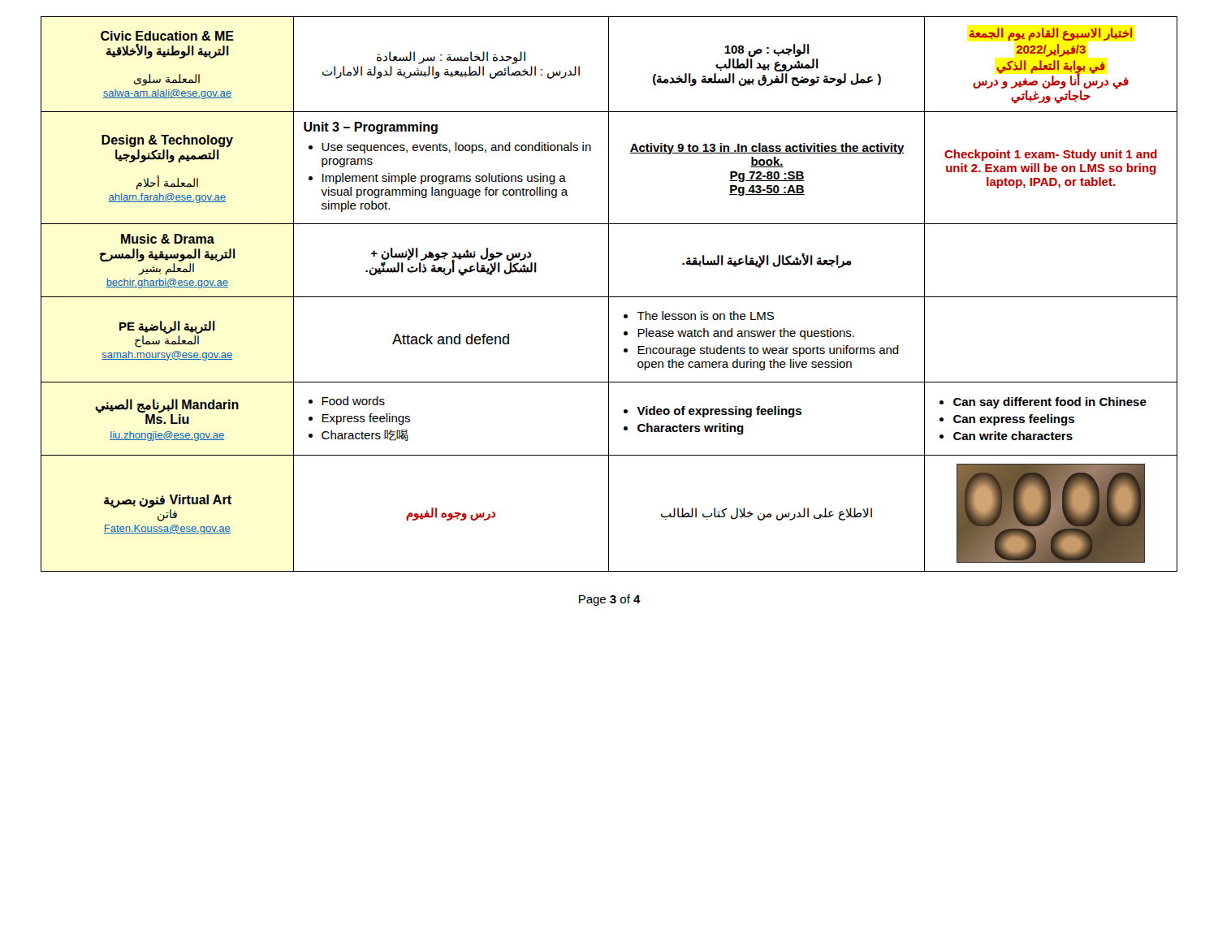| Civic Education & ME التربية الوطنية والأخلاقية المعلمة سلوى salwa-am.alali@ese.gov.ae | الوحدة الخامسة : سر السعادة الدرس : الخصائص الطبيعية والبشرية لدولة الامارات | الواجب : ص 108 المشروع بيد الطالب ( عمل لوحة توضح الفرق بين السلعة والخدمة) | اختبار الاسبوع القادم يوم الجمعة 3/فبراير/2022 في بوابة التعلم الذكي في درس أنا وطن صغير و درس حاجاتي ورغباتي |
| Design & Technology التصميم والتكنولوجيا المعلمة أحلام ahlam.farah@ese.gov.ae | Unit 3 – Programming Use sequences, events, loops, and conditionals in programs Implement simple programs solutions using a visual programming language for controlling a simple robot. | Activity 9 to 13 in .In class activities the activity book. Pg 72-80 :SB Pg 43-50 :AB | Checkpoint 1 exam- Study unit 1 and unit 2. Exam will be on LMS so bring laptop, IPAD, or tablet. |
| Music & Drama التربية الموسيقية والمسرح المعلم بشير bechir.gharbi@ese.gov.ae | درس حول نشيد جوهر الإنسان + الشكل الإيقاعي أربعة ذات السنّين. | مراجعة الأشكال الإيقاعية السابقة. | |
| التربية الرياضية PE المعلمة سماح samah.moursy@ese.gov.ae | Attack and defend | The lesson is on the LMS Please watch and answer the questions. Encourage students to wear sports uniforms and open the camera during the live session | |
| البرنامج الصيني Mandarin Ms. Liu liu.zhongjie@ese.gov.ae | Food words Express feelings Characters 吃喝 | Video of expressing feelings Characters writing | Can say different food in Chinese Can express feelings Can write characters |
| فنون بصرية Virtual Art فاتن Faten.Koussa@ese.gov.ae | درس وجوه الفيوم | الاطلاع على الدرس من خلال كتاب الطالب | |
Page 3 of 4